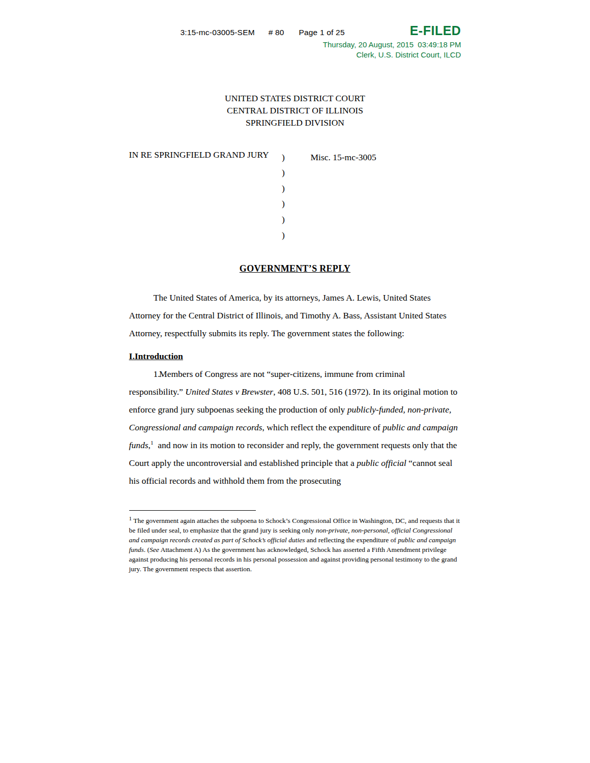3:15-mc-03005-SEM# 80 Page 1 of 25
E-FILED
Thursday, 20 August, 2015 03:49:18 PM
Clerk, U.S. District Court, ILCD
UNITED STATES DISTRICT COURT
CENTRAL DISTRICT OF ILLINOIS
SPRINGFIELD DIVISION
| IN RE SPRINGFIELD GRAND JURY | ) ) ) ) ) ) | Misc. 15-mc-3005 |
GOVERNMENT’S REPLY
The United States of America, by its attorneys, James A. Lewis, United States Attorney for the Central District of Illinois, and Timothy A. Bass, Assistant United States Attorney, respectfully submits its reply. The government states the following:
I.Introduction
1. Members of Congress are not “super-citizens, immune from criminal responsibility.” United States v Brewster, 408 U.S. 501, 516 (1972). In its original motion to enforce grand jury subpoenas seeking the production of only publicly-funded, non-private, Congressional and campaign records, which reflect the expenditure of public and campaign funds,1 and now in its motion to reconsider and reply, the government requests only that the Court apply the uncontroversial and established principle that a public official “cannot seal his official records and withhold them from the prosecuting
1 The government again attaches the subpoena to Schock’s Congressional Office in Washington, DC, and requests that it be filed under seal, to emphasize that the grand jury is seeking only non-private, non-personal, official Congressional and campaign records created as part of Schock’s official duties and reflecting the expenditure of public and campaign funds. (See Attachment A) As the government has acknowledged, Schock has asserted a Fifth Amendment privilege against producing his personal records in his personal possession and against providing personal testimony to the grand jury. The government respects that assertion.